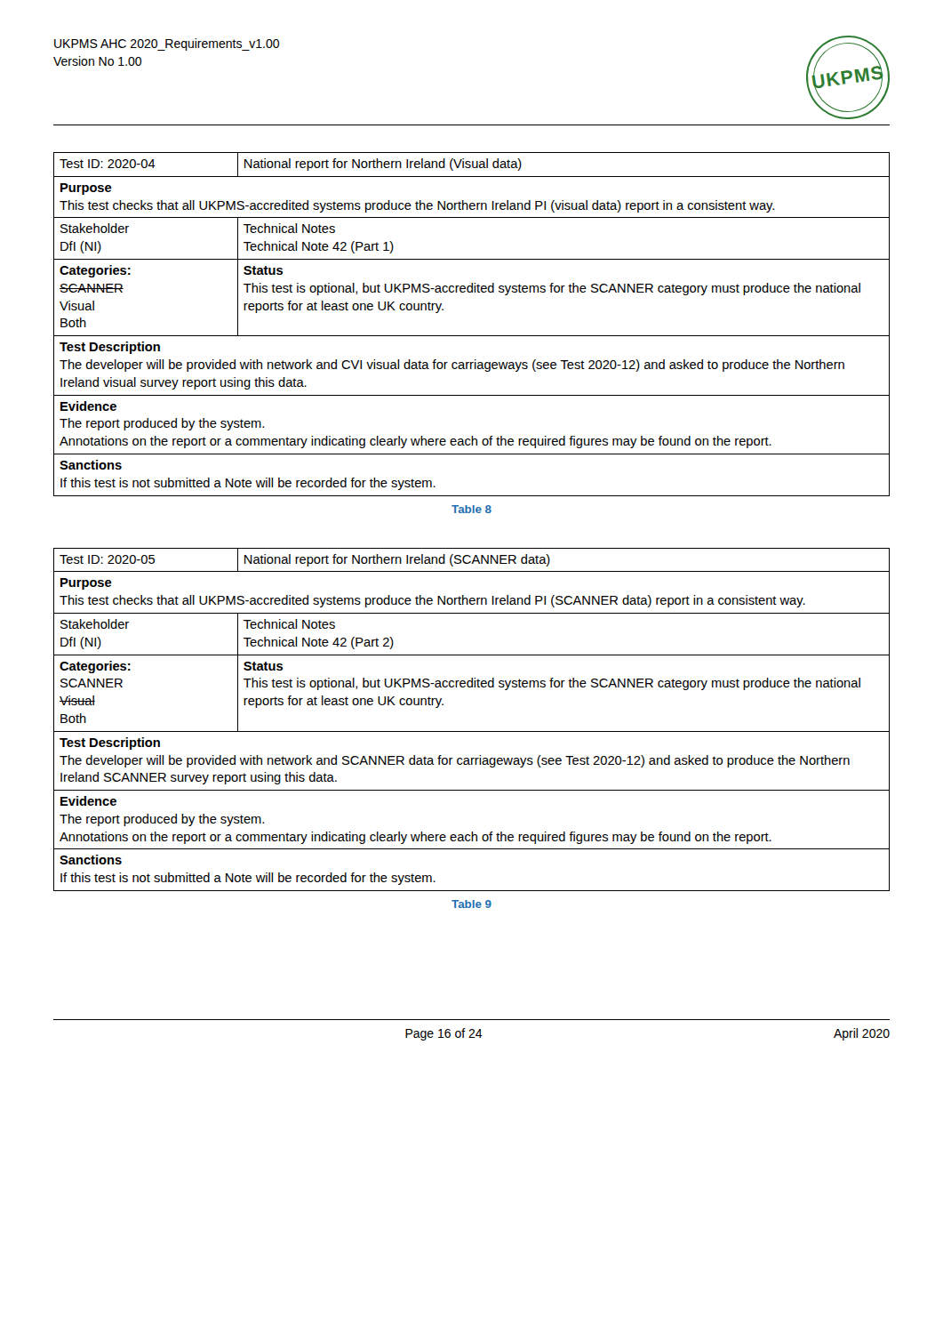UKPMS AHC 2020_Requirements_v1.00
Version No 1.00
UKPMS
| Test ID: 2020-04 | National report for Northern Ireland (Visual data) |
| Purpose This test checks that all UKPMS-accredited systems produce the Northern Ireland PI (visual data) report in a consistent way. |
| Stakeholder DfI (NI) | Technical Notes Technical Note 42 (Part 1) |
| Categories: SCANNER Visual Both | Status This test is optional, but UKPMS-accredited systems for the SCANNER category must produce the national reports for at least one UK country. |
| Test Description The developer will be provided with network and CVI visual data for carriageways (see Test 2020-12) and asked to produce the Northern Ireland visual survey report using this data. |
| Evidence The report produced by the system. Annotations on the report or a commentary indicating clearly where each of the required figures may be found on the report. |
| Sanctions If this test is not submitted a Note will be recorded for the system. |
Table 8
| Test ID: 2020-05 | National report for Northern Ireland (SCANNER data) |
| Purpose This test checks that all UKPMS-accredited systems produce the Northern Ireland PI (SCANNER data) report in a consistent way. |
| Stakeholder DfI (NI) | Technical Notes Technical Note 42 (Part 2) |
| Categories: SCANNER Visual Both | Status This test is optional, but UKPMS-accredited systems for the SCANNER category must produce the national reports for at least one UK country. |
| Test Description The developer will be provided with network and SCANNER data for carriageways (see Test 2020-12) and asked to produce the Northern Ireland SCANNER survey report using this data. |
| Evidence The report produced by the system. Annotations on the report or a commentary indicating clearly where each of the required figures may be found on the report. |
| Sanctions If this test is not submitted a Note will be recorded for the system. |
Table 9
Page 16 of 24
April 2020